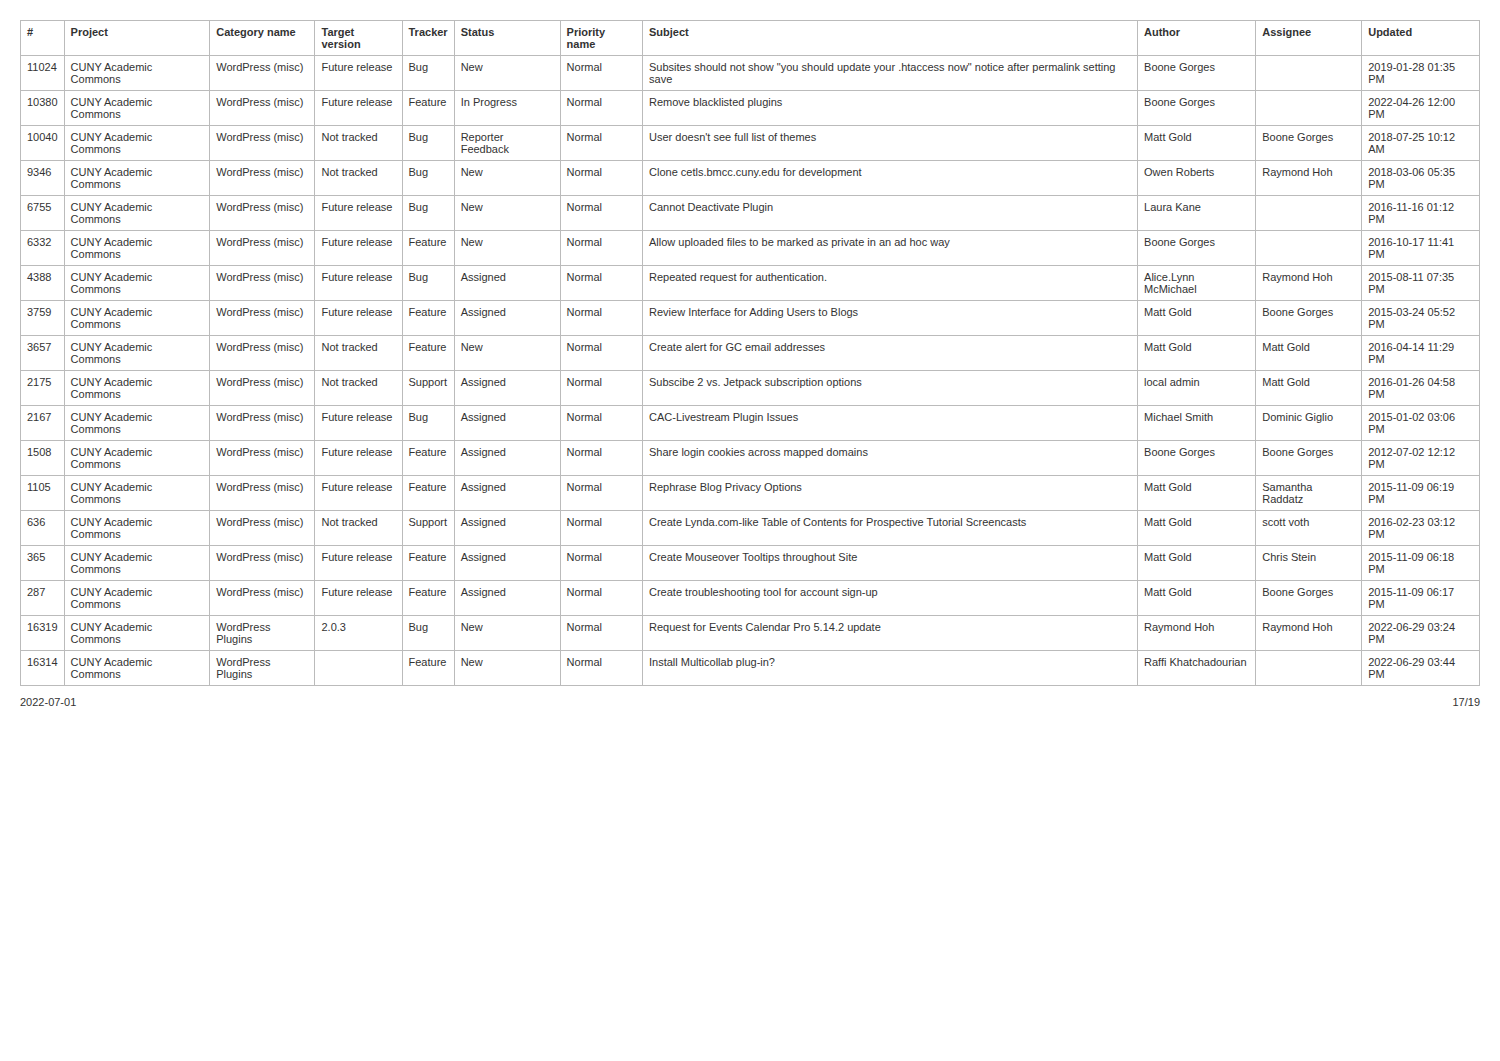2022-07-01 17/19
| # | Project | Category name | Target version | Tracker | Status | Priority name | Subject | Author | Assignee | Updated |
| --- | --- | --- | --- | --- | --- | --- | --- | --- | --- | --- |
| 11024 | CUNY Academic Commons | WordPress (misc) | Future release | Bug | New | Normal | Subsites should not show "you should update your .htaccess now" notice after permalink setting save | Boone Gorges | | 2019-01-28 01:35 PM |
| 10380 | CUNY Academic Commons | WordPress (misc) | Future release | Feature | In Progress | Normal | Remove blacklisted plugins | Boone Gorges | | 2022-04-26 12:00 PM |
| 10040 | CUNY Academic Commons | WordPress (misc) | Not tracked | Bug | Reporter Feedback | Normal | User doesn't see full list of themes | Matt Gold | Boone Gorges | 2018-07-25 10:12 AM |
| 9346 | CUNY Academic Commons | WordPress (misc) | Not tracked | Bug | New | Normal | Clone cetls.bmcc.cuny.edu for development | Owen Roberts | Raymond Hoh | 2018-03-06 05:35 PM |
| 6755 | CUNY Academic Commons | WordPress (misc) | Future release | Bug | New | Normal | Cannot Deactivate Plugin | Laura Kane | | 2016-11-16 01:12 PM |
| 6332 | CUNY Academic Commons | WordPress (misc) | Future release | Feature | New | Normal | Allow uploaded files to be marked as private in an ad hoc way | Boone Gorges | | 2016-10-17 11:41 PM |
| 4388 | CUNY Academic Commons | WordPress (misc) | Future release | Bug | Assigned | Normal | Repeated request for authentication. | Alice.Lynn McMichael | Raymond Hoh | 2015-08-11 07:35 PM |
| 3759 | CUNY Academic Commons | WordPress (misc) | Future release | Feature | Assigned | Normal | Review Interface for Adding Users to Blogs | Matt Gold | Boone Gorges | 2015-03-24 05:52 PM |
| 3657 | CUNY Academic Commons | WordPress (misc) | Not tracked | Feature | New | Normal | Create alert for GC email addresses | Matt Gold | Matt Gold | 2016-04-14 11:29 PM |
| 2175 | CUNY Academic Commons | WordPress (misc) | Not tracked | Support | Assigned | Normal | Subscibe 2 vs. Jetpack subscription options | local admin | Matt Gold | 2016-01-26 04:58 PM |
| 2167 | CUNY Academic Commons | WordPress (misc) | Future release | Bug | Assigned | Normal | CAC-Livestream Plugin Issues | Michael Smith | Dominic Giglio | 2015-01-02 03:06 PM |
| 1508 | CUNY Academic Commons | WordPress (misc) | Future release | Feature | Assigned | Normal | Share login cookies across mapped domains | Boone Gorges | Boone Gorges | 2012-07-02 12:12 PM |
| 1105 | CUNY Academic Commons | WordPress (misc) | Future release | Feature | Assigned | Normal | Rephrase Blog Privacy Options | Matt Gold | Samantha Raddatz | 2015-11-09 06:19 PM |
| 636 | CUNY Academic Commons | WordPress (misc) | Not tracked | Support | Assigned | Normal | Create Lynda.com-like Table of Contents for Prospective Tutorial Screencasts | Matt Gold | scott voth | 2016-02-23 03:12 PM |
| 365 | CUNY Academic Commons | WordPress (misc) | Future release | Feature | Assigned | Normal | Create Mouseover Tooltips throughout Site | Matt Gold | Chris Stein | 2015-11-09 06:18 PM |
| 287 | CUNY Academic Commons | WordPress (misc) | Future release | Feature | Assigned | Normal | Create troubleshooting tool for account sign-up | Matt Gold | Boone Gorges | 2015-11-09 06:17 PM |
| 16319 | CUNY Academic Commons | WordPress Plugins | 2.0.3 | Bug | New | Normal | Request for Events Calendar Pro 5.14.2 update | Raymond Hoh | Raymond Hoh | 2022-06-29 03:24 PM |
| 16314 | CUNY Academic Commons | WordPress Plugins | | Feature | New | Normal | Install Multicollab plug-in? | Raffi Khatchadourian | | 2022-06-29 03:44 PM |